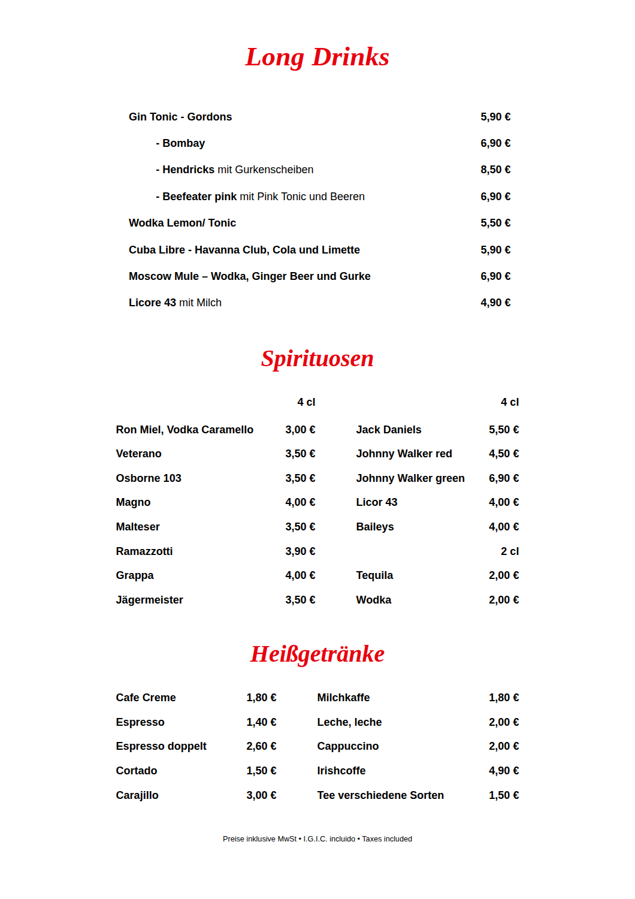Long Drinks
| Gin Tonic - Gordons | 5,90 € |
| - Bombay | 6,90 € |
| - Hendricks mit Gurkenscheiben | 8,50 € |
| - Beefeater pink mit Pink Tonic und Beeren | 6,90 € |
| Wodka Lemon/ Tonic | 5,50 € |
| Cuba Libre - Havanna Club, Cola und Limette | 5,90 € |
| Moscow Mule – Wodka, Ginger Beer und Gurke | 6,90 € |
| Licore 43 mit Milch | 4,90 € |
Spirituosen
| | 4 cl | | | 4 cl |
| --- | --- | --- | --- | --- |
| Ron Miel, Vodka Caramello | 3,00 € | | Jack Daniels | 5,50 € |
| Veterano | 3,50 € | | Johnny Walker red | 4,50 € |
| Osborne 103 | 3,50 € | | Johnny Walker green | 6,90 € |
| Magno | 4,00 € | | Licor 43 | 4,00 € |
| Malteser | 3,50 € | | Baileys | 4,00 € |
| Ramazzotti | 3,90 € | | | 2 cl |
| Grappa | 4,00 € | | Tequila | 2,00 € |
| Jägermeister | 3,50 € | | Wodka | 2,00 € |
Heißgetränke
| Cafe Creme | 1,80 € | | Milchkaffe | 1,80 € |
| Espresso | 1,40 € | | Leche, leche | 2,00 € |
| Espresso doppelt | 2,60 € | | Cappuccino | 2,00 € |
| Cortado | 1,50 € | | Irishcoffe | 4,90 € |
| Carajillo | 3,00 € | | Tee verschiedene Sorten | 1,50 € |
Preise inklusive MwSt • I.G.I.C. incluido • Taxes included